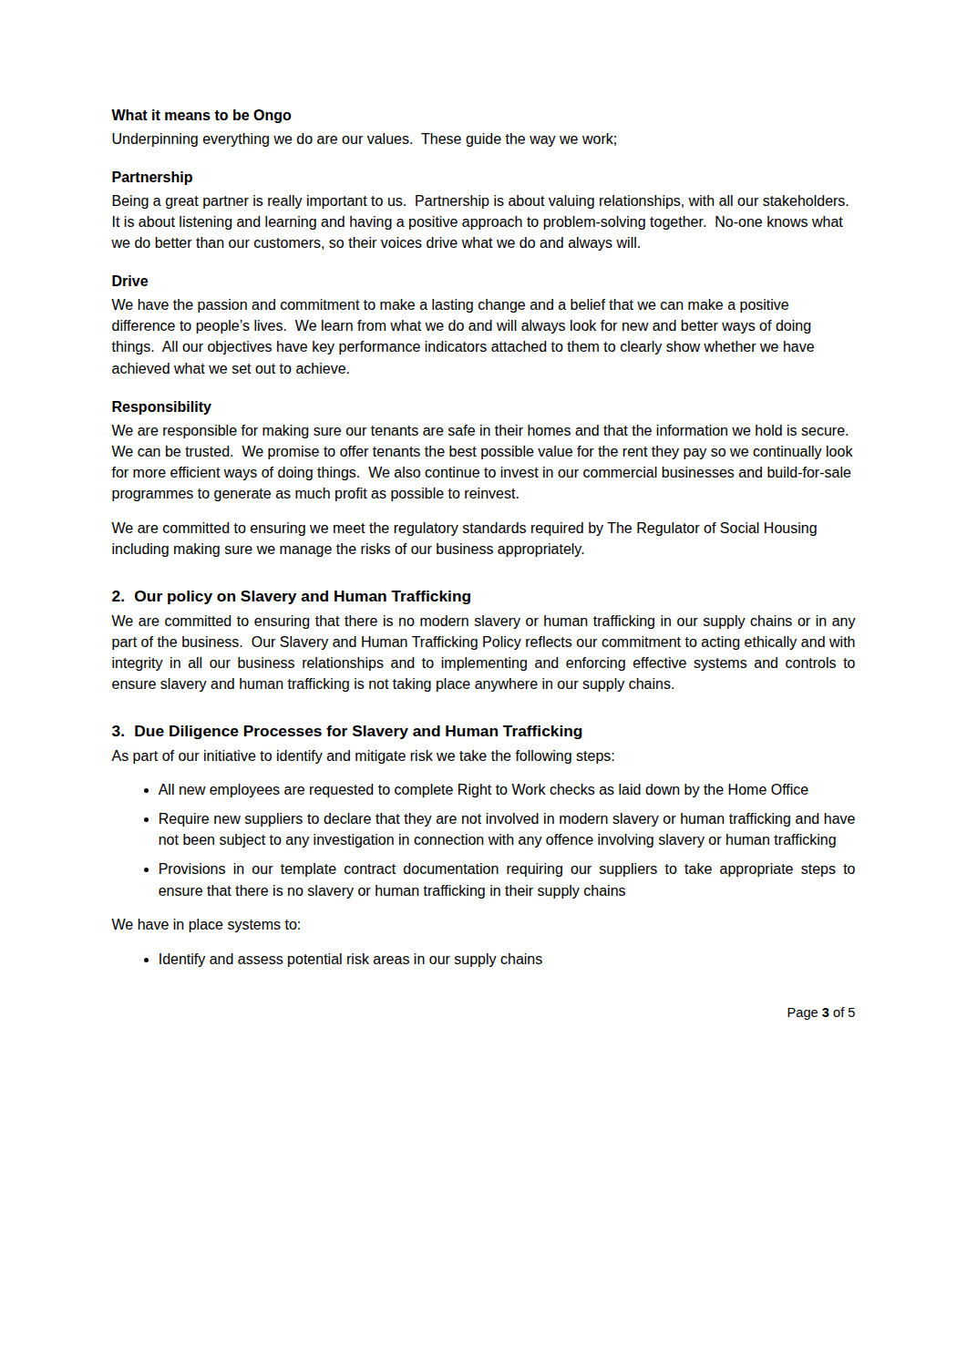What it means to be Ongo
Underpinning everything we do are our values. These guide the way we work;
Partnership
Being a great partner is really important to us. Partnership is about valuing relationships, with all our stakeholders. It is about listening and learning and having a positive approach to problem-solving together. No-one knows what we do better than our customers, so their voices drive what we do and always will.
Drive
We have the passion and commitment to make a lasting change and a belief that we can make a positive difference to people’s lives. We learn from what we do and will always look for new and better ways of doing things. All our objectives have key performance indicators attached to them to clearly show whether we have achieved what we set out to achieve.
Responsibility
We are responsible for making sure our tenants are safe in their homes and that the information we hold is secure. We can be trusted. We promise to offer tenants the best possible value for the rent they pay so we continually look for more efficient ways of doing things. We also continue to invest in our commercial businesses and build-for-sale programmes to generate as much profit as possible to reinvest.
We are committed to ensuring we meet the regulatory standards required by The Regulator of Social Housing including making sure we manage the risks of our business appropriately.
2. Our policy on Slavery and Human Trafficking
We are committed to ensuring that there is no modern slavery or human trafficking in our supply chains or in any part of the business. Our Slavery and Human Trafficking Policy reflects our commitment to acting ethically and with integrity in all our business relationships and to implementing and enforcing effective systems and controls to ensure slavery and human trafficking is not taking place anywhere in our supply chains.
3. Due Diligence Processes for Slavery and Human Trafficking
As part of our initiative to identify and mitigate risk we take the following steps:
All new employees are requested to complete Right to Work checks as laid down by the Home Office
Require new suppliers to declare that they are not involved in modern slavery or human trafficking and have not been subject to any investigation in connection with any offence involving slavery or human trafficking
Provisions in our template contract documentation requiring our suppliers to take appropriate steps to ensure that there is no slavery or human trafficking in their supply chains
We have in place systems to:
Identify and assess potential risk areas in our supply chains
Page 3 of 5